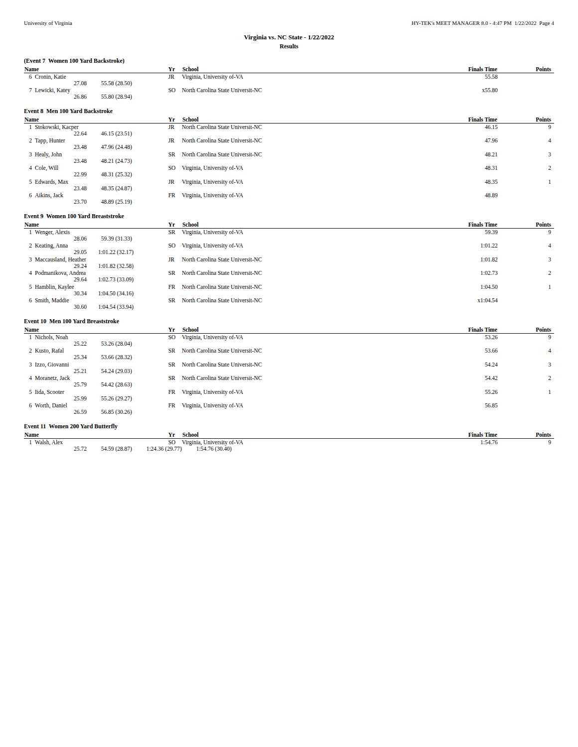University of Virginia
HY-TEK's MEET MANAGER 8.0 - 4:47 PM 1/22/2022 Page 4
Virginia vs. NC State - 1/22/2022
Results
(Event 7 Women 100 Yard Backstroke)
| Name | Yr | School | Finals Time | Points |
| --- | --- | --- | --- | --- |
| 6 Cronin, Katie | JR | Virginia, University of-VA | 55.58 | |
| 27.08 55.58 (28.50) |
| 7 Lewicki, Katey | SO | North Carolina State Universit-NC | x55.80 | |
| 26.86 55.80 (28.94) |
Event 8 Men 100 Yard Backstroke
| Name | Yr | School | Finals Time | Points |
| --- | --- | --- | --- | --- |
| 1 Stokowski, Kacper | JR | North Carolina State Universit-NC | 46.15 | 9 |
| 22.64 46.15 (23.51) |
| 2 Tapp, Hunter | JR | North Carolina State Universit-NC | 47.96 | 4 |
| 23.48 47.96 (24.48) |
| 3 Healy, John | SR | North Carolina State Universit-NC | 48.21 | 3 |
| 23.48 48.21 (24.73) |
| 4 Cole, Will | SO | Virginia, University of-VA | 48.31 | 2 |
| 22.99 48.31 (25.32) |
| 5 Edwards, Max | JR | Virginia, University of-VA | 48.35 | 1 |
| 23.48 48.35 (24.87) |
| 6 Aikins, Jack | FR | Virginia, University of-VA | 48.89 | |
| 23.70 48.89 (25.19) |
Event 9 Women 100 Yard Breaststroke
| Name | Yr | School | Finals Time | Points |
| --- | --- | --- | --- | --- |
| 1 Wenger, Alexis | SR | Virginia, University of-VA | 59.39 | 9 |
| 28.06 59.39 (31.33) |
| 2 Keating, Anna | SO | Virginia, University of-VA | 1:01.22 | 4 |
| 29.05 1:01.22 (32.17) |
| 3 Maccausland, Heather | JR | North Carolina State Universit-NC | 1:01.82 | 3 |
| 29.24 1:01.82 (32.58) |
| 4 Podmanikova, Andrea | SR | North Carolina State Universit-NC | 1:02.73 | 2 |
| 29.64 1:02.73 (33.09) |
| 5 Hamblin, Kaylee | FR | North Carolina State Universit-NC | 1:04.50 | 1 |
| 30.34 1:04.50 (34.16) |
| 6 Smith, Maddie | SR | North Carolina State Universit-NC | x1:04.54 | |
| 30.60 1:04.54 (33.94) |
Event 10 Men 100 Yard Breaststroke
| Name | Yr | School | Finals Time | Points |
| --- | --- | --- | --- | --- |
| 1 Nichols, Noah | SO | Virginia, University of-VA | 53.26 | 9 |
| 25.22 53.26 (28.04) |
| 2 Kusto, Rafal | SR | North Carolina State Universit-NC | 53.66 | 4 |
| 25.34 53.66 (28.32) |
| 3 Izzo, Giovanni | SR | North Carolina State Universit-NC | 54.24 | 3 |
| 25.21 54.24 (29.03) |
| 4 Moranetz, Jack | SR | North Carolina State Universit-NC | 54.42 | 2 |
| 25.79 54.42 (28.63) |
| 5 Iida, Scooter | FR | Virginia, University of-VA | 55.26 | 1 |
| 25.99 55.26 (29.27) |
| 6 Worth, Daniel | FR | Virginia, University of-VA | 56.85 | |
| 26.59 56.85 (30.26) |
Event 11 Women 200 Yard Butterfly
| Name | Yr | School | Finals Time | Points |
| --- | --- | --- | --- | --- |
| 1 Walsh, Alex | SO | Virginia, University of-VA | 1:54.76 | 9 |
| 25.72 54.59 (28.87) 1:24.36 (29.77) 1:54.76 (30.40) |